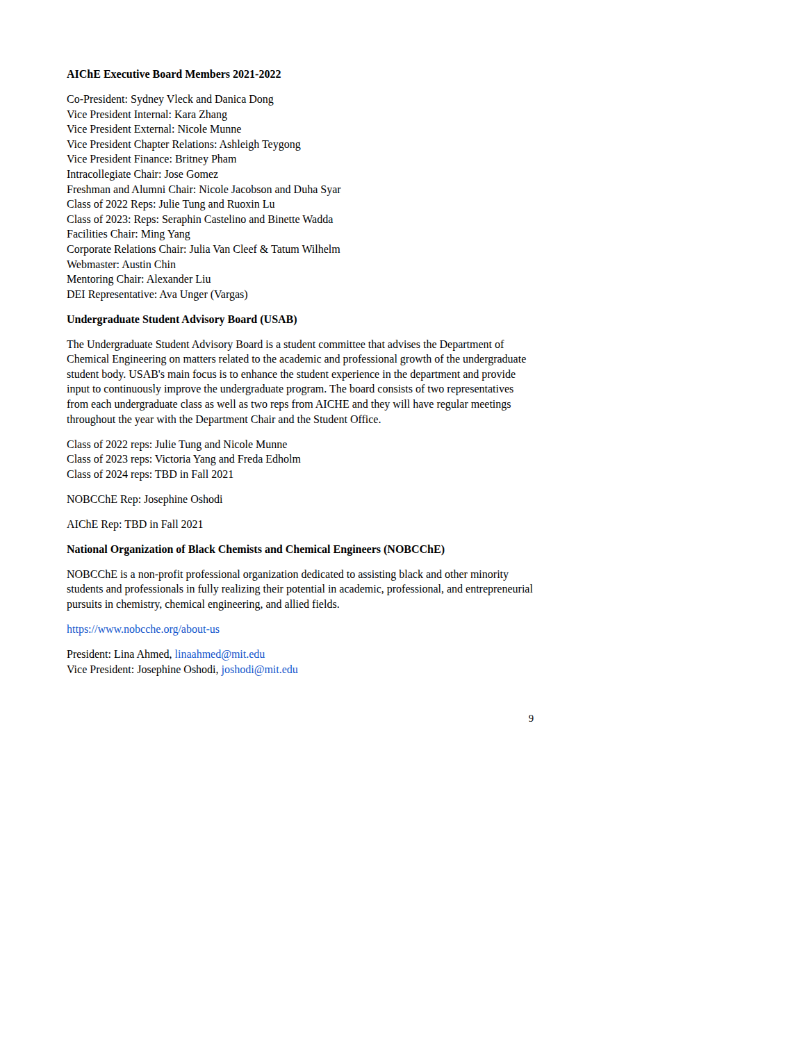AIChE Executive Board Members 2021-2022
Co-President: Sydney Vleck and Danica Dong
Vice President Internal: Kara Zhang
Vice President External: Nicole Munne
Vice President Chapter Relations: Ashleigh Teygong
Vice President Finance: Britney Pham
Intracollegiate Chair: Jose Gomez
Freshman and Alumni Chair: Nicole Jacobson and Duha Syar
Class of 2022 Reps: Julie Tung and Ruoxin Lu
Class of 2023: Reps: Seraphin Castelino and Binette Wadda
Facilities Chair: Ming Yang
Corporate Relations Chair: Julia Van Cleef & Tatum Wilhelm
Webmaster: Austin Chin
Mentoring Chair: Alexander Liu
DEI Representative: Ava Unger (Vargas)
Undergraduate Student Advisory Board (USAB)
The Undergraduate Student Advisory Board is a student committee that advises the Department of Chemical Engineering on matters related to the academic and professional growth of the undergraduate student body. USAB's main focus is to enhance the student experience in the department and provide input to continuously improve the undergraduate program. The board consists of two representatives from each undergraduate class as well as two reps from AICHE and they will have regular meetings throughout the year with the Department Chair and the Student Office.
Class of 2022 reps: Julie Tung and Nicole Munne
Class of 2023 reps: Victoria Yang and Freda Edholm
Class of 2024 reps: TBD in Fall 2021
NOBCChE Rep: Josephine Oshodi
AIChE Rep: TBD in Fall 2021
National Organization of Black Chemists and Chemical Engineers (NOBCChE)
NOBCChE is a non-profit professional organization dedicated to assisting black and other minority students and professionals in fully realizing their potential in academic, professional, and entrepreneurial pursuits in chemistry, chemical engineering, and allied fields.
https://www.nobcche.org/about-us
President: Lina Ahmed, linaahmed@mit.edu
Vice President: Josephine Oshodi, joshodi@mit.edu
9